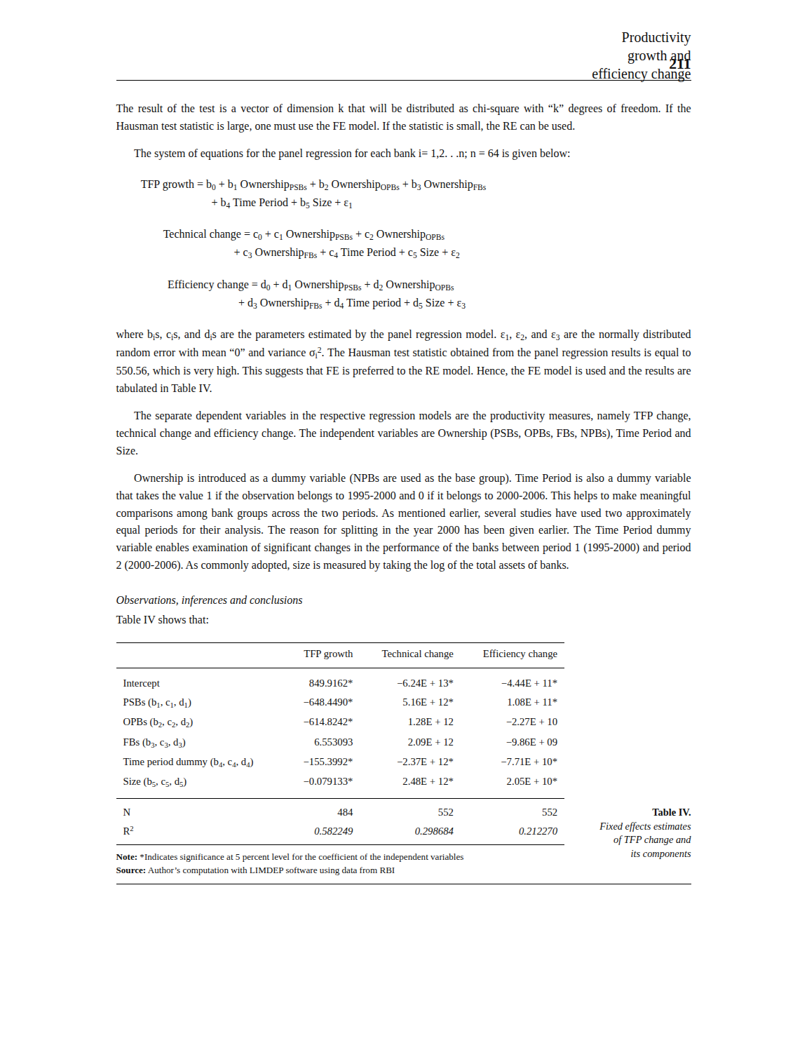Productivity
growth and
efficiency change
211
The result of the test is a vector of dimension k that will be distributed as chi-square with “k” degrees of freedom. If the Hausman test statistic is large, one must use the FE model. If the statistic is small, the RE can be used.
The system of equations for the panel regression for each bank i= 1,2. . .n; n = 64 is given below:
TFP growth = b0 + b1 OwnershipPSBs + b2 OwnershipOPBs + b3 OwnershipFBs + b4 Time Period + b5 Size + ε1
Technical change = c0 + c1 OwnershipPSBs + c2 OwnershipOPBs + c3 OwnershipFBs + c4 Time Period + c5 Size + ε2
Efficiency change = d0 + d1 OwnershipPSBs + d2 OwnershipOPBs + d3 OwnershipFBs + d4 Time period + d5 Size + ε3
where bis, cis, and dis are the parameters estimated by the panel regression model. ε1, ε2, and ε3 are the normally distributed random error with mean “0” and variance σi2. The Hausman test statistic obtained from the panel regression results is equal to 550.56, which is very high. This suggests that FE is preferred to the RE model. Hence, the FE model is used and the results are tabulated in Table IV.
The separate dependent variables in the respective regression models are the productivity measures, namely TFP change, technical change and efficiency change. The independent variables are Ownership (PSBs, OPBs, FBs, NPBs), Time Period and Size.
Ownership is introduced as a dummy variable (NPBs are used as the base group). Time Period is also a dummy variable that takes the value 1 if the observation belongs to 1995-2000 and 0 if it belongs to 2000-2006. This helps to make meaningful comparisons among bank groups across the two periods. As mentioned earlier, several studies have used two approximately equal periods for their analysis. The reason for splitting in the year 2000 has been given earlier. The Time Period dummy variable enables examination of significant changes in the performance of the banks between period 1 (1995-2000) and period 2 (2000-2006). As commonly adopted, size is measured by taking the log of the total assets of banks.
Observations, inferences and conclusions
Table IV shows that:
| | TFP growth | Technical change | Efficiency change |
| --- | --- | --- | --- |
| Intercept | 849.9162* | −6.24E + 13* | −4.44E + 11* |
| PSBs (b 1 , c 1 , d 1 ) | −648.4490* | 5.16E + 12* | 1.08E + 11* |
| OPBs (b 2 , c 2 , d 2 ) | −614.8242* | 1.28E + 12 | −2.27E + 10 |
| FBs (b 3 , c 3 , d 3 ) | 6.553093 | 2.09E + 12 | −9.86E + 09 |
| Time period dummy (b 4 , c 4 , d 4 ) | −155.3992* | −2.37E + 12* | −7.71E + 10* |
| Size (b 5 , c 5 , d 5 ) | −0.079133* | 2.48E + 12* | 2.05E + 10* |
| N | 484 | 552 | 552 |
| R 2 | 0.582249 | 0.298684 | 0.212270 |
Table IV.
Fixed effects estimates
of TFP change and
its components
Note: *Indicates significance at 5 percent level for the coefficient of the independent variables
Source: Author’s computation with LIMDEP software using data from RBI